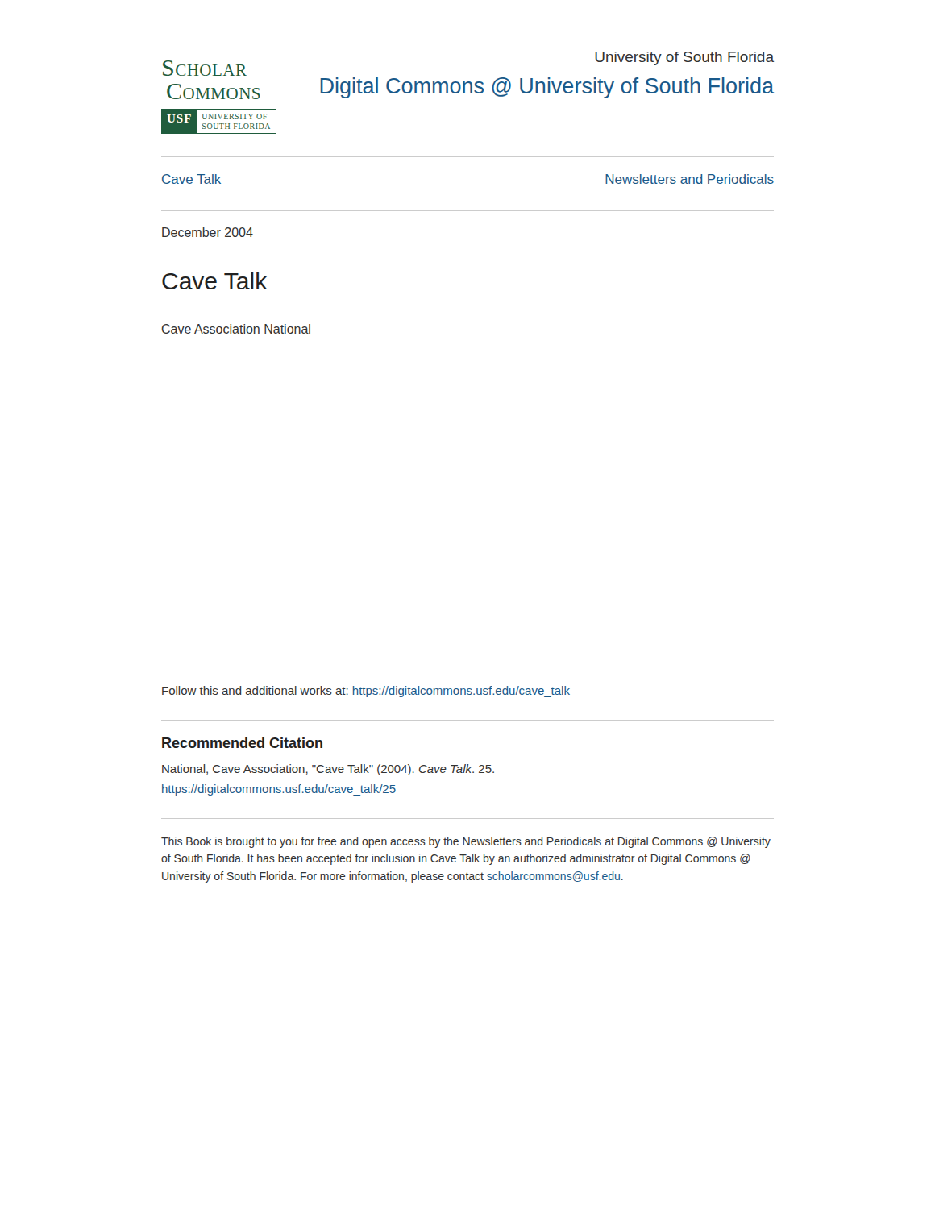Scholar Commons
USF University of
South Florida
University of South Florida
Digital Commons @ University of South Florida
Cave Talk Newsletters and Periodicals
December 2004
Cave Talk
Cave Association National
Follow this and additional works at: https://digitalcommons.usf.edu/cave_talk
Recommended Citation
National, Cave Association, "Cave Talk" (2004). Cave Talk. 25.
https://digitalcommons.usf.edu/cave_talk/25
This Book is brought to you for free and open access by the Newsletters and Periodicals at Digital Commons @ University of South Florida. It has been accepted for inclusion in Cave Talk by an authorized administrator of Digital Commons @ University of South Florida. For more information, please contact scholarcommons@usf.edu.